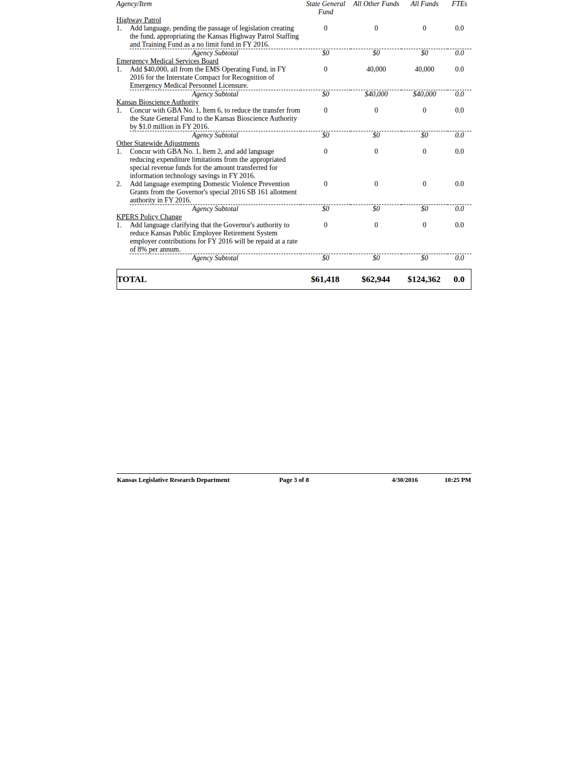| Agency/Item | State General Fund | All Other Funds | All Funds | FTEs |
| Highway Patrol |
| 1. | Add language, pending the passage of legislation creating the fund, appropriating the Kansas Highway Patrol Staffing and Training Fund as a no limit fund in FY 2016. | 0 | 0 | 0 | 0.0 |
| | Agency Subtotal | $0 | $0 | $0 | 0.0 |
| Emergency Medical Services Board |
| 1. | Add $40,000, all from the EMS Operating Fund, in FY 2016 for the Interstate Compact for Recognition of Emergency Medical Personnel Licensure. | 0 | 40,000 | 40,000 | 0.0 |
| | Agency Subtotal | $0 | $40,000 | $40,000 | 0.0 |
| Kansas Bioscience Authority |
| 1. | Concur with GBA No. 1, Item 6, to reduce the transfer from the State General Fund to the Kansas Bioscience Authority by $1.0 million in FY 2016. | 0 | 0 | 0 | 0.0 |
| | Agency Subtotal | $0 | $0 | $0 | 0.0 |
| Other Statewide Adjustments |
| 1. | Concur with GBA No. 1, Item 2, and add language reducing expenditure limitations from the appropriated special revenue funds for the amount transferred for information technology savings in FY 2016. | 0 | 0 | 0 | 0.0 |
| 2. | Add language exempting Domestic Violence Prevention Grants from the Governor's special 2016 SB 161 allotment authority in FY 2016. | 0 | 0 | 0 | 0.0 |
| | Agency Subtotal | $0 | $0 | $0 | 0.0 |
| KPERS Policy Change |
| 1. | Add language clarifying that the Governor's authority to reduce Kansas Public Employee Retirement System employer contributions for FY 2016 will be repaid at a rate of 8% per annum. | 0 | 0 | 0 | 0.0 |
| | Agency Subtotal | $0 | $0 | $0 | 0.0 |
| TOTAL | $61,418 | $62,944 | $124,362 | 0.0 |
| Kansas Legislative Research Department | Page 3 of 8 | 4/30/2016 | 10:25 PM |